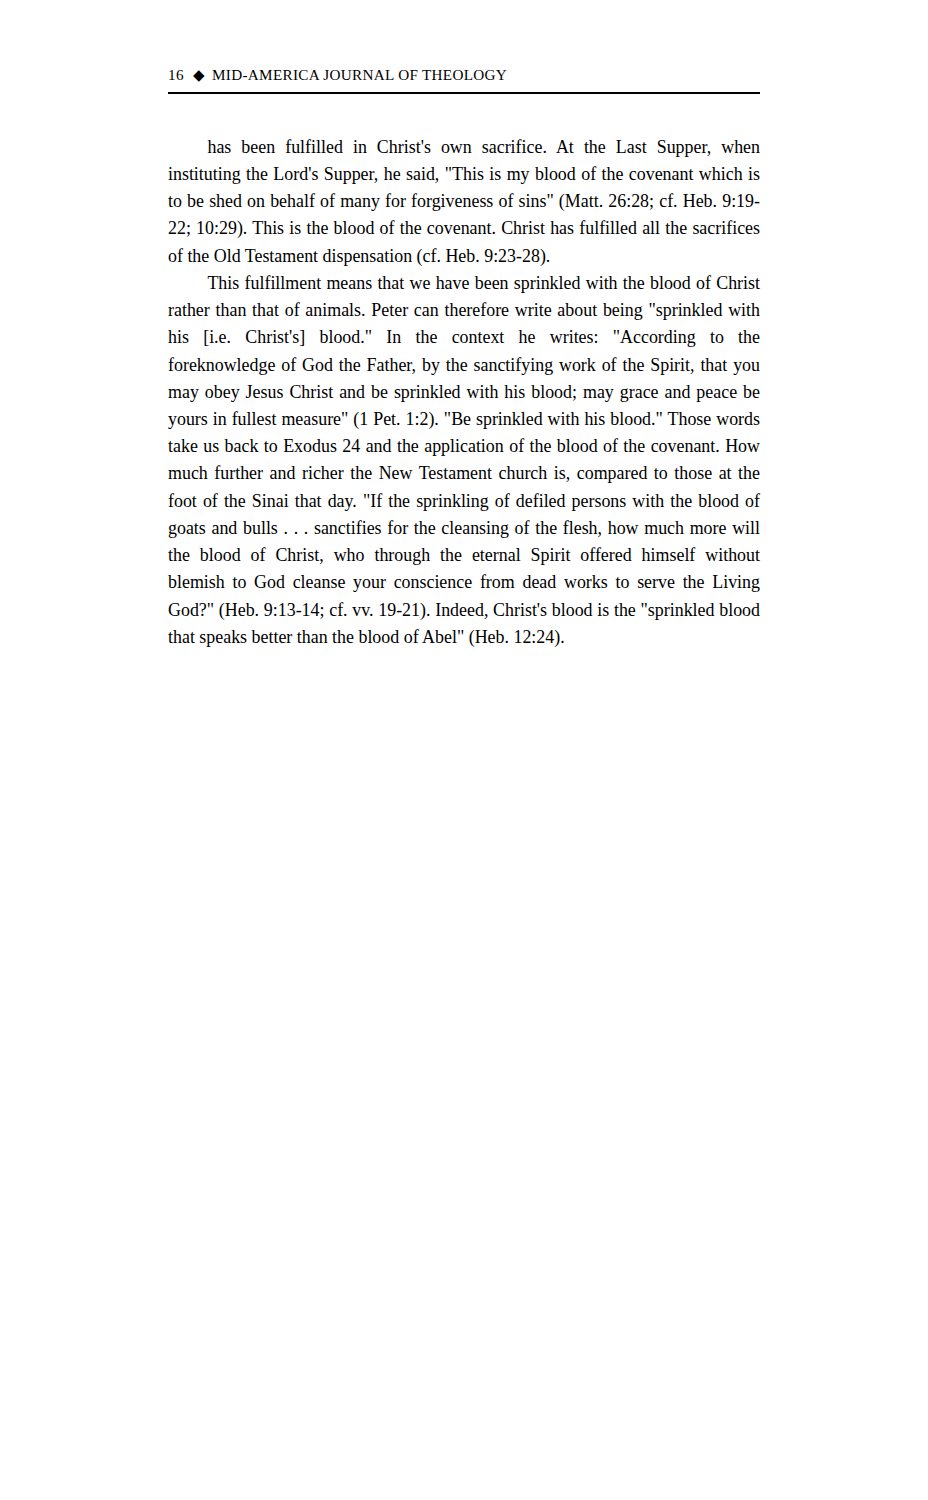16◆MID-AMERICA JOURNAL OF THEOLOGY
has been fulfilled in Christ's own sacrifice. At the Last Supper, when instituting the Lord's Supper, he said, "This is my blood of the covenant which is to be shed on behalf of many for forgiveness of sins" (Matt. 26:28; cf. Heb. 9:19-22; 10:29). This is the blood of the covenant. Christ has fulfilled all the sacrifices of the Old Testament dispensation (cf. Heb. 9:23-28).
This fulfillment means that we have been sprinkled with the blood of Christ rather than that of animals. Peter can therefore write about being "sprinkled with his [i.e. Christ's] blood." In the context he writes: "According to the foreknowledge of God the Father, by the sanctifying work of the Spirit, that you may obey Jesus Christ and be sprinkled with his blood; may grace and peace be yours in fullest measure" (1 Pet. 1:2). "Be sprinkled with his blood." Those words take us back to Exodus 24 and the application of the blood of the covenant. How much further and richer the New Testament church is, compared to those at the foot of the Sinai that day. "If the sprinkling of defiled persons with the blood of goats and bulls . . . sanctifies for the cleansing of the flesh, how much more will the blood of Christ, who through the eternal Spirit offered himself without blemish to God cleanse your conscience from dead works to serve the Living God?" (Heb. 9:13-14; cf. vv. 19-21). Indeed, Christ's blood is the "sprinkled blood that speaks better than the blood of Abel" (Heb. 12:24).